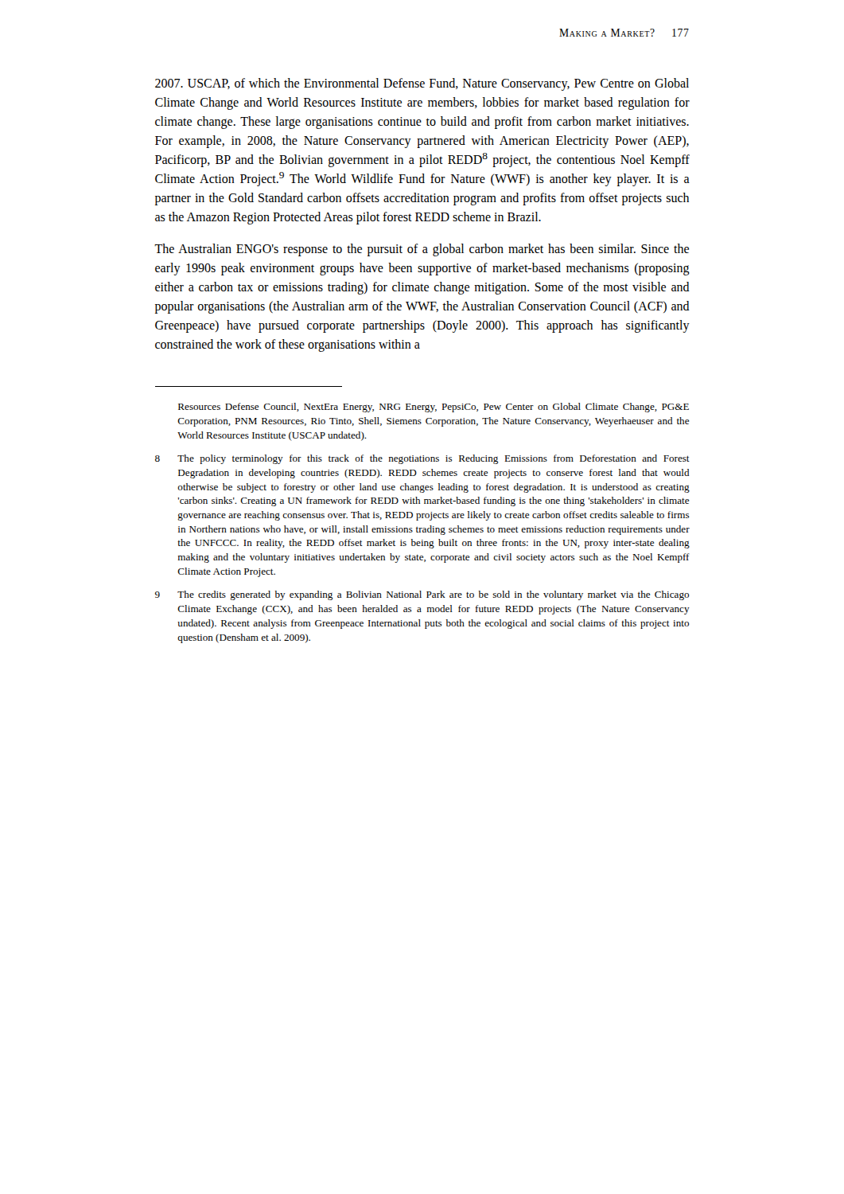Making a Market?177
2007. USCAP, of which the Environmental Defense Fund, Nature Conservancy, Pew Centre on Global Climate Change and World Resources Institute are members, lobbies for market based regulation for climate change. These large organisations continue to build and profit from carbon market initiatives. For example, in 2008, the Nature Conservancy partnered with American Electricity Power (AEP), Pacificorp, BP and the Bolivian government in a pilot REDD8 project, the contentious Noel Kempff Climate Action Project.9 The World Wildlife Fund for Nature (WWF) is another key player. It is a partner in the Gold Standard carbon offsets accreditation program and profits from offset projects such as the Amazon Region Protected Areas pilot forest REDD scheme in Brazil.
The Australian ENGO's response to the pursuit of a global carbon market has been similar. Since the early 1990s peak environment groups have been supportive of market-based mechanisms (proposing either a carbon tax or emissions trading) for climate change mitigation. Some of the most visible and popular organisations (the Australian arm of the WWF, the Australian Conservation Council (ACF) and Greenpeace) have pursued corporate partnerships (Doyle 2000). This approach has significantly constrained the work of these organisations within a
Resources Defense Council, NextEra Energy, NRG Energy, PepsiCo, Pew Center on Global Climate Change, PG&E Corporation, PNM Resources, Rio Tinto, Shell, Siemens Corporation, The Nature Conservancy, Weyerhaeuser and the World Resources Institute (USCAP undated).
8
The policy terminology for this track of the negotiations is Reducing Emissions from Deforestation and Forest Degradation in developing countries (REDD). REDD schemes create projects to conserve forest land that would otherwise be subject to forestry or other land use changes leading to forest degradation. It is understood as creating 'carbon sinks'. Creating a UN framework for REDD with market-based funding is the one thing 'stakeholders' in climate governance are reaching consensus over. That is, REDD projects are likely to create carbon offset credits saleable to firms in Northern nations who have, or will, install emissions trading schemes to meet emissions reduction requirements under the UNFCCC. In reality, the REDD offset market is being built on three fronts: in the UN, proxy inter-state dealing making and the voluntary initiatives undertaken by state, corporate and civil society actors such as the Noel Kempff Climate Action Project.
9
The credits generated by expanding a Bolivian National Park are to be sold in the voluntary market via the Chicago Climate Exchange (CCX), and has been heralded as a model for future REDD projects (The Nature Conservancy undated). Recent analysis from Greenpeace International puts both the ecological and social claims of this project into question (Densham et al. 2009).